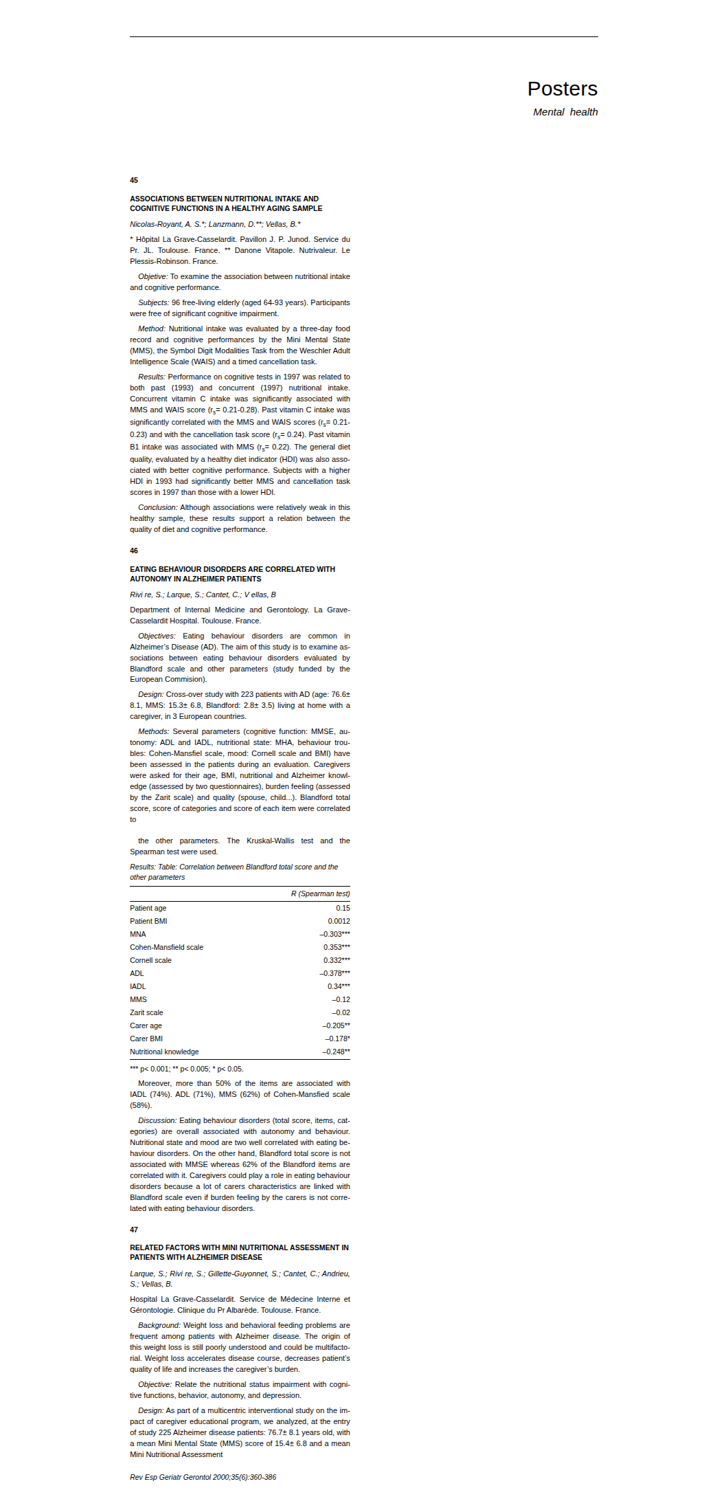Posters
Mental health
45
Associations between nutritional intake and cognitive functions in a healthy aging sample
Nicolas-Royant, A. S.*; Lanzmann, D.**; Vellas, B.*
* Hôpital La Grave-Casselardit. Pavillon J. P. Junod. Service du Pr. JL. Toulouse. France. ** Danone Vitapole. Nutrivaleur. Le Plessis-Robinson. France.
Objetive: To examine the association between nutritional intake and cognitive performance.
Subjects: 96 free-living elderly (aged 64-93 years). Participants were free of significant cognitive impairment.
Method: Nutritional intake was evaluated by a three-day food record and cognitive performances by the Mini Mental State (MMS), the Symbol Digit Modalities Task from the Weschler Adult Intelligence Scale (WAIS) and a timed cancellation task.
Results: Performance on cognitive tests in 1997 was related to both past (1993) and concurrent (1997) nutritional intake. Concurrent vitamin C intake was significantly associated with MMS and WAIS score (rs= 0.21-0.28). Past vitamin C intake was significantly correlated with the MMS and WAIS scores (rs= 0.21-0.23) and with the cancellation task score (rs= 0.24). Past vitamin B1 intake was associated with MMS (rs= 0.22). The general diet quality, evaluated by a healthy diet indicator (HDI) was also associated with better cognitive performance. Subjects with a higher HDI in 1993 had significantly better MMS and cancellation task scores in 1997 than those with a lower HDI.
Conclusion: Although associations were relatively weak in this healthy sample, these results support a relation between the quality of diet and cognitive performance.
46
Eating behaviour disorders are correlated with autonomy in Alzheimer patients
Rivi re, S.; Larque, S.; Cantet, C.; V ellas, B
Department of Internal Medicine and Gerontology. La Grave-Casselardit Hospital. Toulouse. France.
Objectives: Eating behaviour disorders are common in Alzheimer’s Disease (AD). The aim of this study is to examine associations between eating behaviour disorders evaluated by Blandford scale and other parameters (study funded by the European Commision).
Design: Cross-over study with 223 patients with AD (age: 76.6± 8.1, MMS: 15.3± 6.8, Blandford: 2.8± 3.5) living at home with a caregiver, in 3 European countries.
Methods: Several parameters (cognitive function: MMSE, autonomy: ADL and IADL, nutritional state: MHA, behaviour troubles: Cohen-Mansfiel scale, mood: Cornell scale and BMI) have been assessed in the patients during an evaluation. Caregivers were asked for their age, BMI, nutritional and Alzheimer knowledge (assessed by two questionnaires), burden feeling (assessed by the Zarit scale) and quality (spouse, child...). Blandford total score, score of categories and score of each item were correlated to
the other parameters. The Kruskal-Wallis test and the Spearman test were used.
Results: Table: Correlation between Blandford total score and the other parameters
| | R (Spearman test) |
| --- | --- |
| Patient age | 0.15 |
| Patient BMI | 0.0012 |
| MNA | –0.303*** |
| Cohen-Mansfield scale | 0.353*** |
| Cornell scale | 0.332*** |
| ADL | –0.378*** |
| IADL | 0.34*** |
| MMS | –0.12 |
| Zarit scale | –0.02 |
| Carer age | –0.205** |
| Carer BMI | –0.178* |
| Nutritional knowledge | –0.248** |
*** p< 0.001; ** p< 0.005; * p< 0.05.
Moreover, more than 50% of the items are associated with IADL (74%). ADL (71%), MMS (62%) of Cohen-Mansfied scale (58%).
Discussion: Eating behaviour disorders (total score, items, categories) are overall associated with autonomy and behaviour. Nutritional state and mood are two well correlated with eating behaviour disorders. On the other hand, Blandford total score is not associated with MMSE whereas 62% of the Blandford items are correlated with it. Caregivers could play a role in eating behaviour disorders because a lot of carers characteristics are linked with Blandford scale even if burden feeling by the carers is not correlated with eating behaviour disorders.
47
Related factors with mini nutritional assessment in patients with Alzheimer disease
Larque, S.; Rivi re, S.; Gillette-Guyonnet, S.; Cantet, C.; Andrieu, S.; Vellas, B.
Hospital La Grave-Casselardit. Service de Médecine Interne et Gérontologie. Clinique du Pr Albarède. Toulouse. France.
Background: Weight loss and behavioral feeding problems are frequent among patients with Alzheimer disease. The origin of this weight loss is still poorly understood and could be multifactorial. Weight loss accelerates disease course, decreases patient’s quality of life and increases the caregiver’s burden.
Objective: Relate the nutritional status impairment with cognitive functions, behavior, autonomy, and depression.
Design: As part of a multicentric interventional study on the impact of caregiver educational program, we analyzed, at the entry of study 225 Alzheimer disease patients: 76.7± 8.1 years old, with a mean Mini Mental State (MMS) score of 15.4± 6.8 and a mean Mini Nutritional Assessment
Rev Esp Geriatr Gerontol 2000;35(6):360-386